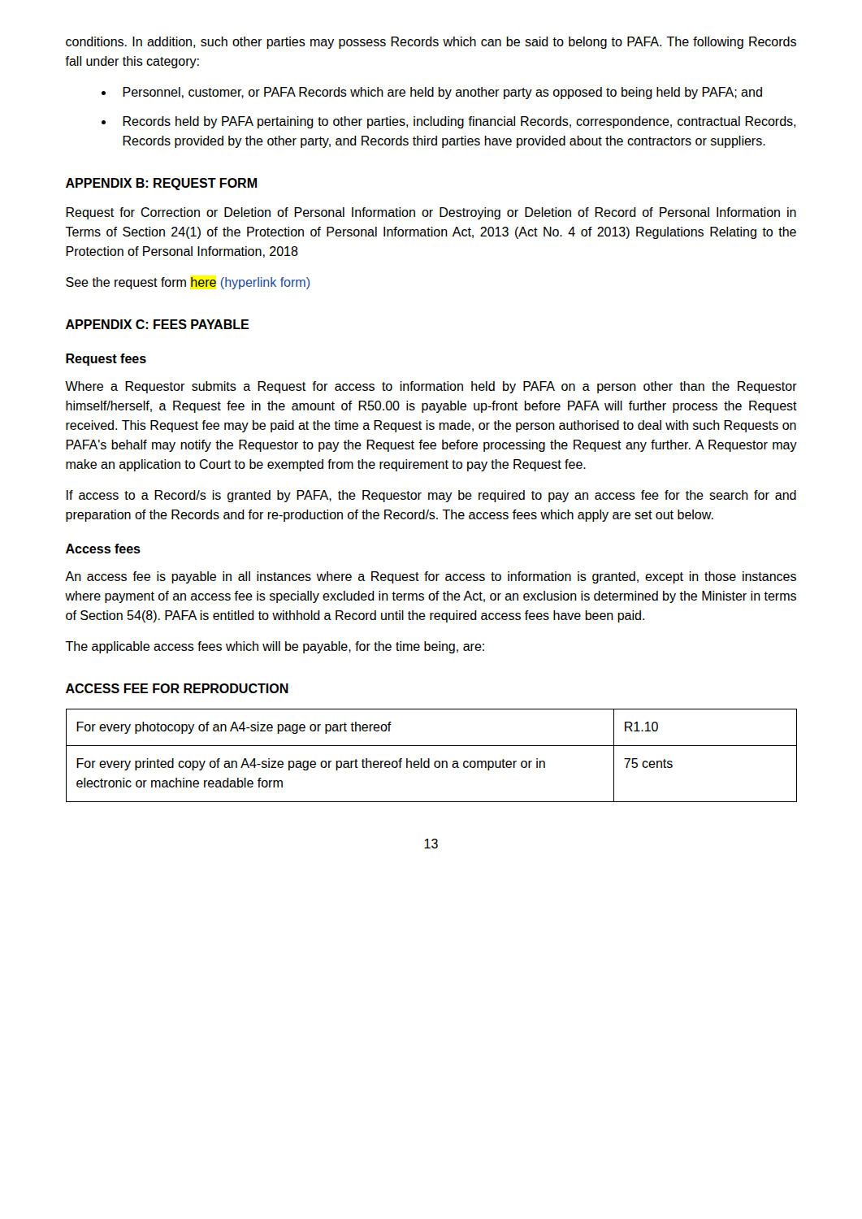conditions. In addition, such other parties may possess Records which can be said to belong to PAFA. The following Records fall under this category:
Personnel, customer, or PAFA Records which are held by another party as opposed to being held by PAFA; and
Records held by PAFA pertaining to other parties, including financial Records, correspondence, contractual Records, Records provided by the other party, and Records third parties have provided about the contractors or suppliers.
APPENDIX B: REQUEST FORM
Request for Correction or Deletion of Personal Information or Destroying or Deletion of Record of Personal Information in Terms of Section 24(1) of the Protection of Personal Information Act, 2013 (Act No. 4 of 2013) Regulations Relating to the Protection of Personal Information, 2018
See the request form here (hyperlink form)
APPENDIX C: FEES PAYABLE
Request fees
Where a Requestor submits a Request for access to information held by PAFA on a person other than the Requestor himself/herself, a Request fee in the amount of R50.00 is payable up-front before PAFA will further process the Request received. This Request fee may be paid at the time a Request is made, or the person authorised to deal with such Requests on PAFA's behalf may notify the Requestor to pay the Request fee before processing the Request any further. A Requestor may make an application to Court to be exempted from the requirement to pay the Request fee.
If access to a Record/s is granted by PAFA, the Requestor may be required to pay an access fee for the search for and preparation of the Records and for re-production of the Record/s. The access fees which apply are set out below.
Access fees
An access fee is payable in all instances where a Request for access to information is granted, except in those instances where payment of an access fee is specially excluded in terms of the Act, or an exclusion is determined by the Minister in terms of Section 54(8). PAFA is entitled to withhold a Record until the required access fees have been paid.
The applicable access fees which will be payable, for the time being, are:
ACCESS FEE FOR REPRODUCTION
| For every photocopy of an A4-size page or part thereof | R1.10 |
| For every printed copy of an A4-size page or part thereof held on a computer or in electronic or machine readable form | 75 cents |
13